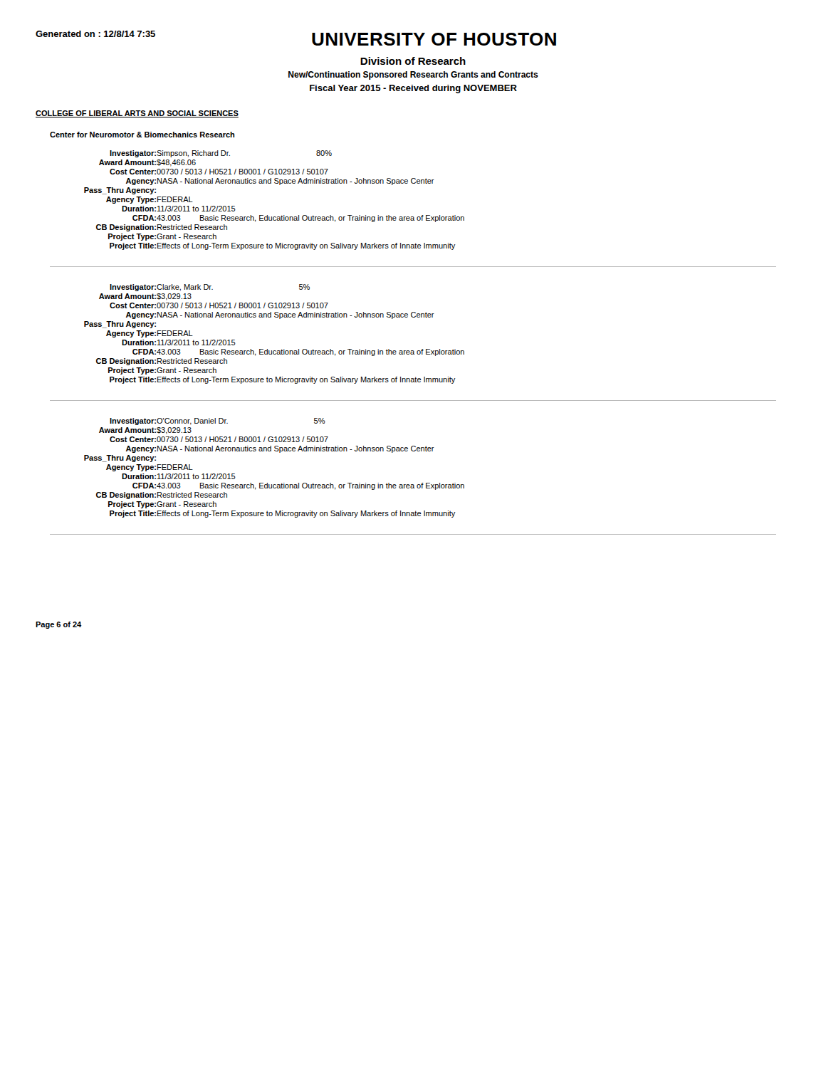Generated on : 12/8/14 7:35
UNIVERSITY OF HOUSTON
Division of Research
New/Continuation Sponsored Research Grants and Contracts
Fiscal Year 2015 - Received during NOVEMBER
COLLEGE OF LIBERAL ARTS AND SOCIAL SCIENCES
Center for Neuromotor & Biomechanics Research
| Investigator: | Simpson, Richard Dr. 80% |
| Award Amount: | $48,466.06 |
| Cost Center: | 00730 / 5013 / H0521 / B0001 / G102913 / 50107 |
| Agency: | NASA - National Aeronautics and Space Administration - Johnson Space Center |
| Pass_Thru Agency: | |
| Agency Type: | FEDERAL |
| Duration: | 11/3/2011 to 11/2/2015 |
| CFDA: | 43.003 Basic Research, Educational Outreach, or Training in the area of Exploration |
| CB Designation: | Restricted Research |
| Project Type: | Grant - Research |
| Project Title: | Effects of Long-Term Exposure to Microgravity on Salivary Markers of Innate Immunity |
| Investigator: | Clarke, Mark Dr. 5% |
| Award Amount: | $3,029.13 |
| Cost Center: | 00730 / 5013 / H0521 / B0001 / G102913 / 50107 |
| Agency: | NASA - National Aeronautics and Space Administration - Johnson Space Center |
| Pass_Thru Agency: | |
| Agency Type: | FEDERAL |
| Duration: | 11/3/2011 to 11/2/2015 |
| CFDA: | 43.003 Basic Research, Educational Outreach, or Training in the area of Exploration |
| CB Designation: | Restricted Research |
| Project Type: | Grant - Research |
| Project Title: | Effects of Long-Term Exposure to Microgravity on Salivary Markers of Innate Immunity |
| Investigator: | O'Connor, Daniel Dr. 5% |
| Award Amount: | $3,029.13 |
| Cost Center: | 00730 / 5013 / H0521 / B0001 / G102913 / 50107 |
| Agency: | NASA - National Aeronautics and Space Administration - Johnson Space Center |
| Pass_Thru Agency: | |
| Agency Type: | FEDERAL |
| Duration: | 11/3/2011 to 11/2/2015 |
| CFDA: | 43.003 Basic Research, Educational Outreach, or Training in the area of Exploration |
| CB Designation: | Restricted Research |
| Project Type: | Grant - Research |
| Project Title: | Effects of Long-Term Exposure to Microgravity on Salivary Markers of Innate Immunity |
Page 6 of 24